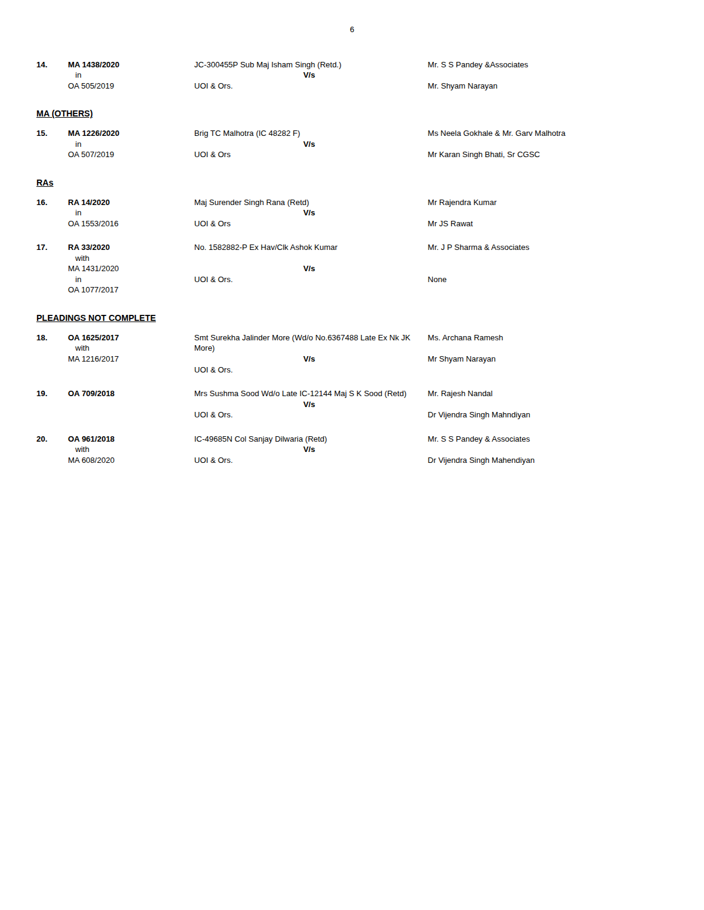6
| 14. | MA 1438/2020 in OA 505/2019 | JC-300455P Sub Maj Isham Singh (Retd.) V/s UOI & Ors. | Mr. S S Pandey &Associates Mr. Shyam Narayan |
MA (OTHERS)
| 15. | MA 1226/2020 in OA 507/2019 | Brig TC Malhotra (IC 48282 F) V/s UOI & Ors | Ms Neela Gokhale & Mr. Garv Malhotra Mr Karan Singh Bhati, Sr CGSC |
RAs
| 16. | RA 14/2020 in OA 1553/2016 | Maj Surender Singh Rana (Retd) V/s UOI & Ors | Mr Rajendra Kumar Mr JS Rawat |
| 17. | RA 33/2020 with MA 1431/2020 in OA 1077/2017 | No. 1582882-P Ex Hav/Clk Ashok Kumar V/s UOI & Ors. | Mr. J P Sharma & Associates None |
PLEADINGS NOT COMPLETE
| 18. | OA 1625/2017 with MA 1216/2017 | Smt Surekha Jalinder More (Wd/o No.6367488 Late Ex Nk JK More) V/s UOI & Ors. | Ms. Archana Ramesh Mr Shyam Narayan |
| 19. | OA 709/2018 | Mrs Sushma Sood Wd/o Late IC-12144 Maj S K Sood (Retd) V/s UOI & Ors. | Mr. Rajesh Nandal Dr Vijendra Singh Mahndiyan |
| 20. | OA 961/2018 with MA 608/2020 | IC-49685N Col Sanjay Dilwaria (Retd) V/s UOI & Ors. | Mr. S S Pandey & Associates Dr Vijendra Singh Mahendiyan |